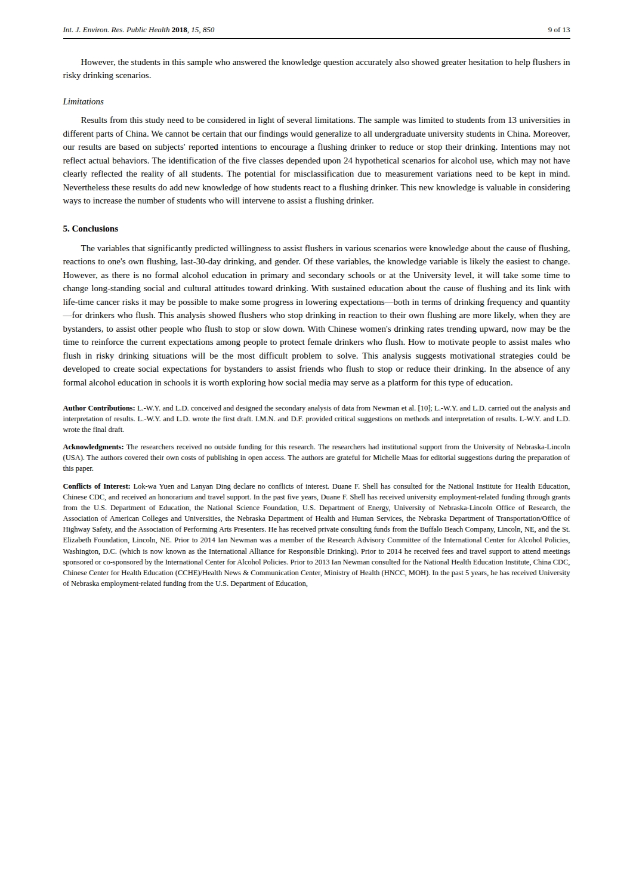Int. J. Environ. Res. Public Health 2018, 15, 850 9 of 13
However, the students in this sample who answered the knowledge question accurately also showed greater hesitation to help flushers in risky drinking scenarios.
Limitations
Results from this study need to be considered in light of several limitations. The sample was limited to students from 13 universities in different parts of China. We cannot be certain that our findings would generalize to all undergraduate university students in China. Moreover, our results are based on subjects' reported intentions to encourage a flushing drinker to reduce or stop their drinking. Intentions may not reflect actual behaviors. The identification of the five classes depended upon 24 hypothetical scenarios for alcohol use, which may not have clearly reflected the reality of all students. The potential for misclassification due to measurement variations need to be kept in mind. Nevertheless these results do add new knowledge of how students react to a flushing drinker. This new knowledge is valuable in considering ways to increase the number of students who will intervene to assist a flushing drinker.
5. Conclusions
The variables that significantly predicted willingness to assist flushers in various scenarios were knowledge about the cause of flushing, reactions to one's own flushing, last-30-day drinking, and gender. Of these variables, the knowledge variable is likely the easiest to change. However, as there is no formal alcohol education in primary and secondary schools or at the University level, it will take some time to change long-standing social and cultural attitudes toward drinking. With sustained education about the cause of flushing and its link with life-time cancer risks it may be possible to make some progress in lowering expectations—both in terms of drinking frequency and quantity—for drinkers who flush. This analysis showed flushers who stop drinking in reaction to their own flushing are more likely, when they are bystanders, to assist other people who flush to stop or slow down. With Chinese women's drinking rates trending upward, now may be the time to reinforce the current expectations among people to protect female drinkers who flush. How to motivate people to assist males who flush in risky drinking situations will be the most difficult problem to solve. This analysis suggests motivational strategies could be developed to create social expectations for bystanders to assist friends who flush to stop or reduce their drinking. In the absence of any formal alcohol education in schools it is worth exploring how social media may serve as a platform for this type of education.
Author Contributions: L.-W.Y. and L.D. conceived and designed the secondary analysis of data from Newman et al. [10]; L.-W.Y. and L.D. carried out the analysis and interpretation of results. L.-W.Y. and L.D. wrote the first draft. I.M.N. and D.F. provided critical suggestions on methods and interpretation of results. L-W.Y. and L.D. wrote the final draft.
Acknowledgments: The researchers received no outside funding for this research. The researchers had institutional support from the University of Nebraska-Lincoln (USA). The authors covered their own costs of publishing in open access. The authors are grateful for Michelle Maas for editorial suggestions during the preparation of this paper.
Conflicts of Interest: Lok-wa Yuen and Lanyan Ding declare no conflicts of interest. Duane F. Shell has consulted for the National Institute for Health Education, Chinese CDC, and received an honorarium and travel support. In the past five years, Duane F. Shell has received university employment-related funding through grants from the U.S. Department of Education, the National Science Foundation, U.S. Department of Energy, University of Nebraska-Lincoln Office of Research, the Association of American Colleges and Universities, the Nebraska Department of Health and Human Services, the Nebraska Department of Transportation/Office of Highway Safety, and the Association of Performing Arts Presenters. He has received private consulting funds from the Buffalo Beach Company, Lincoln, NE, and the St. Elizabeth Foundation, Lincoln, NE. Prior to 2014 Ian Newman was a member of the Research Advisory Committee of the International Center for Alcohol Policies, Washington, D.C. (which is now known as the International Alliance for Responsible Drinking). Prior to 2014 he received fees and travel support to attend meetings sponsored or co-sponsored by the International Center for Alcohol Policies. Prior to 2013 Ian Newman consulted for the National Health Education Institute, China CDC, Chinese Center for Health Education (CCHE)/Health News & Communication Center, Ministry of Health (HNCC, MOH). In the past 5 years, he has received University of Nebraska employment-related funding from the U.S. Department of Education,